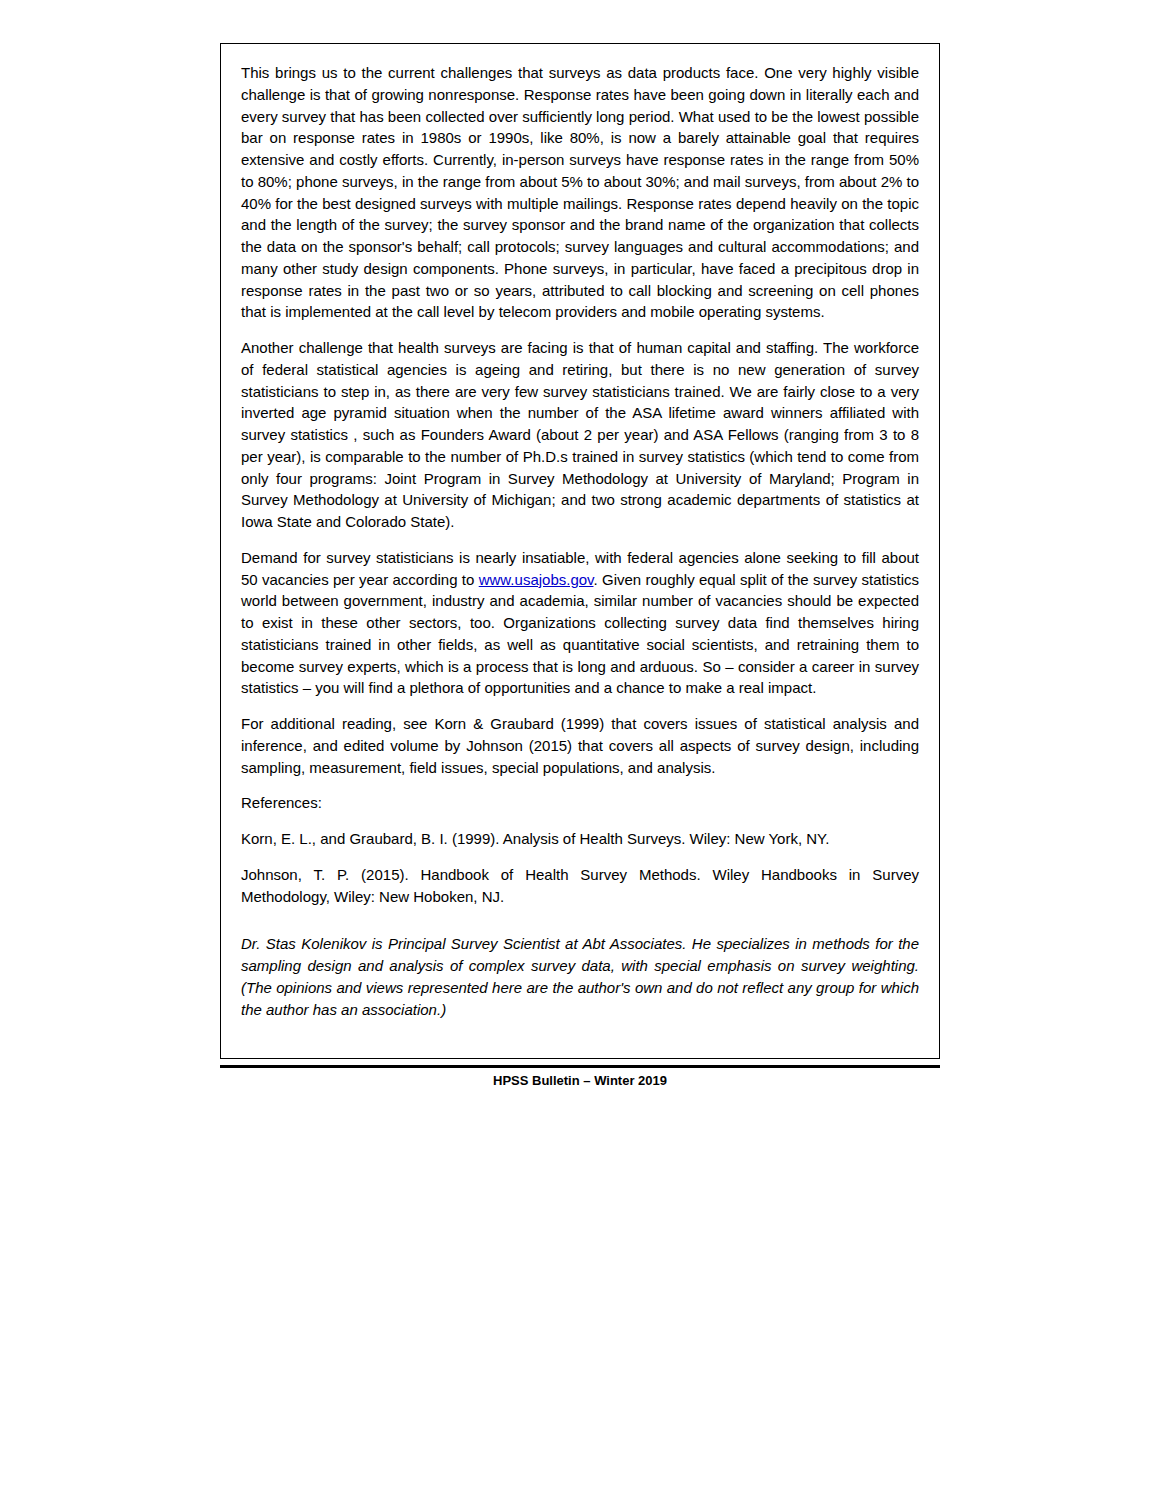This brings us to the current challenges that surveys as data products face. One very highly visible challenge is that of growing nonresponse. Response rates have been going down in literally each and every survey that has been collected over sufficiently long period. What used to be the lowest possible bar on response rates in 1980s or 1990s, like 80%, is now a barely attainable goal that requires extensive and costly efforts. Currently, in-person surveys have response rates in the range from 50% to 80%; phone surveys, in the range from about 5% to about 30%; and mail surveys, from about 2% to 40% for the best designed surveys with multiple mailings. Response rates depend heavily on the topic and the length of the survey; the survey sponsor and the brand name of the organization that collects the data on the sponsor's behalf; call protocols; survey languages and cultural accommodations; and many other study design components. Phone surveys, in particular, have faced a precipitous drop in response rates in the past two or so years, attributed to call blocking and screening on cell phones that is implemented at the call level by telecom providers and mobile operating systems.
Another challenge that health surveys are facing is that of human capital and staffing. The workforce of federal statistical agencies is ageing and retiring, but there is no new generation of survey statisticians to step in, as there are very few survey statisticians trained. We are fairly close to a very inverted age pyramid situation when the number of the ASA lifetime award winners affiliated with survey statistics , such as Founders Award (about 2 per year) and ASA Fellows (ranging from 3 to 8 per year), is comparable to the number of Ph.D.s trained in survey statistics (which tend to come from only four programs: Joint Program in Survey Methodology at University of Maryland; Program in Survey Methodology at University of Michigan; and two strong academic departments of statistics at Iowa State and Colorado State).
Demand for survey statisticians is nearly insatiable, with federal agencies alone seeking to fill about 50 vacancies per year according to www.usajobs.gov. Given roughly equal split of the survey statistics world between government, industry and academia, similar number of vacancies should be expected to exist in these other sectors, too. Organizations collecting survey data find themselves hiring statisticians trained in other fields, as well as quantitative social scientists, and retraining them to become survey experts, which is a process that is long and arduous. So – consider a career in survey statistics – you will find a plethora of opportunities and a chance to make a real impact.
For additional reading, see Korn & Graubard (1999) that covers issues of statistical analysis and inference, and edited volume by Johnson (2015) that covers all aspects of survey design, including sampling, measurement, field issues, special populations, and analysis.
References:
Korn, E. L., and Graubard, B. I. (1999). Analysis of Health Surveys. Wiley: New York, NY.
Johnson, T. P. (2015). Handbook of Health Survey Methods. Wiley Handbooks in Survey Methodology, Wiley: New Hoboken, NJ.
Dr. Stas Kolenikov is Principal Survey Scientist at Abt Associates. He specializes in methods for the sampling design and analysis of complex survey data, with special emphasis on survey weighting. (The opinions and views represented here are the author's own and do not reflect any group for which the author has an association.)
HPSS Bulletin – Winter 2019